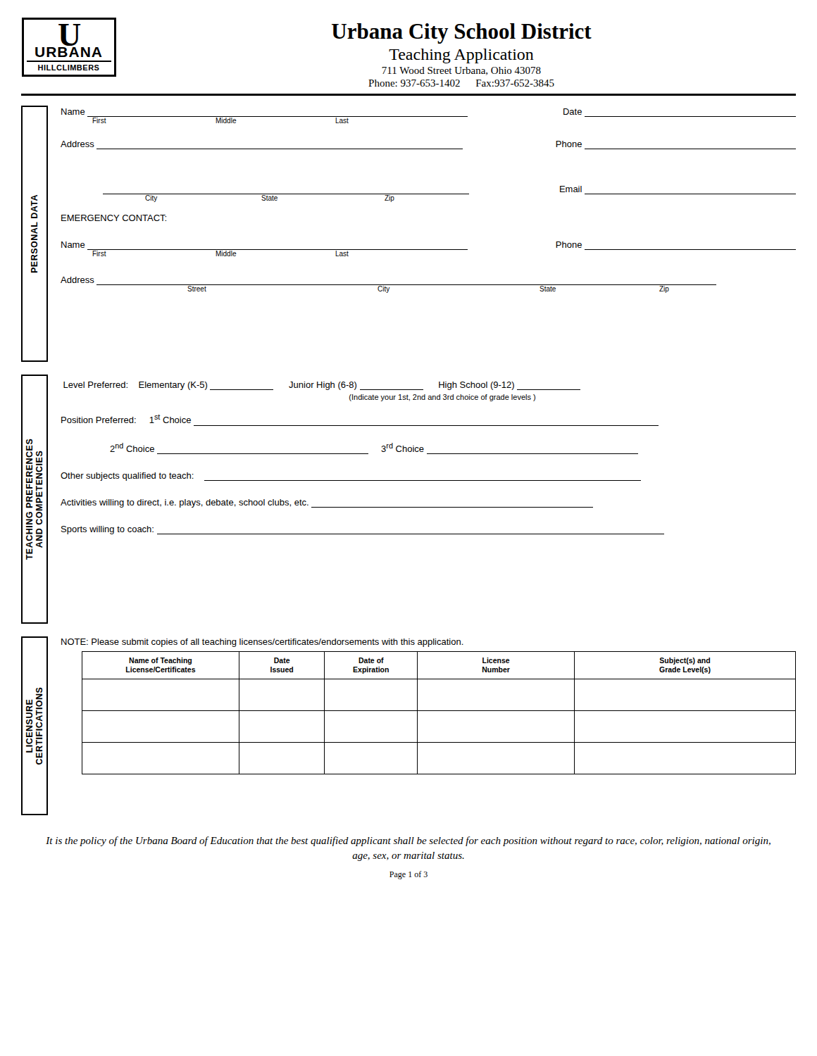U
URBANA
HILLCLIMBERS
Urbana City School District
Teaching Application
711 Wood Street Urbana, Ohio 43078
Phone: 937-653-1402 Fax:937-652-3845
PERSONAL DATA
Name
Date
First Middle Last
Address
Phone
Email
City State Zip
EMERGENCY CONTACT:
Name
Phone
First Middle Last
Address
Street City State Zip
TEACHING PREFERENCES
AND COMPETENCIES
Level Preferred: Elementary (K-5) Junior High (6-8) High School (9-12)
(Indicate your 1st, 2nd and 3rd choice of grade levels )
Position Preferred: 1st Choice
2nd Choice 3rd Choice
Other subjects qualified to teach:
Activities willing to direct, i.e. plays, debate, school clubs, etc.
Sports willing to coach:
LICENSURE
CERTIFICATIONS
NOTE: Please submit copies of all teaching licenses/certificates/endorsements with this application.
| Name of Teaching License/Certificates | Date Issued | Date of Expiration | License Number | Subject(s) and Grade Level(s) |
| --- | --- | --- | --- | --- |
It is the policy of the Urbana Board of Education that the best qualified applicant shall be selected for each position without regard to race, color, religion, national origin, age, sex, or marital status.
Page 1 of 3